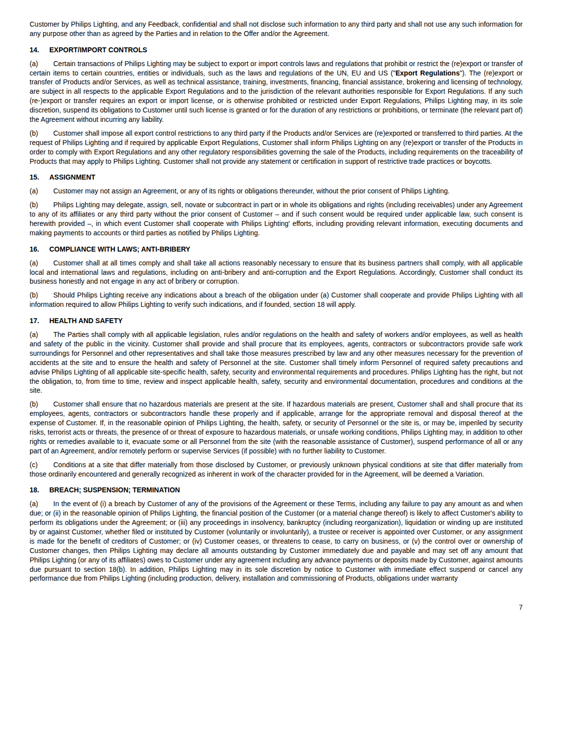Customer by Philips Lighting, and any Feedback, confidential and shall not disclose such information to any third party and shall not use any such information for any purpose other than as agreed by the Parties and in relation to the Offer and/or the Agreement.
14. EXPORT/IMPORT CONTROLS
(a) Certain transactions of Philips Lighting may be subject to export or import controls laws and regulations that prohibit or restrict the (re)export or transfer of certain items to certain countries, entities or individuals, such as the laws and regulations of the UN, EU and US ("Export Regulations"). The (re)export or transfer of Products and/or Services, as well as technical assistance, training, investments, financing, financial assistance, brokering and licensing of technology, are subject in all respects to the applicable Export Regulations and to the jurisdiction of the relevant authorities responsible for Export Regulations. If any such (re-)export or transfer requires an export or import license, or is otherwise prohibited or restricted under Export Regulations, Philips Lighting may, in its sole discretion, suspend its obligations to Customer until such license is granted or for the duration of any restrictions or prohibitions, or terminate (the relevant part of) the Agreement without incurring any liability.
(b) Customer shall impose all export control restrictions to any third party if the Products and/or Services are (re)exported or transferred to third parties. At the request of Philips Lighting and if required by applicable Export Regulations, Customer shall inform Philips Lighting on any (re)export or transfer of the Products in order to comply with Export Regulations and any other regulatory responsibilities governing the sale of the Products, including requirements on the traceability of Products that may apply to Philips Lighting. Customer shall not provide any statement or certification in support of restrictive trade practices or boycotts.
15. ASSIGNMENT
(a) Customer may not assign an Agreement, or any of its rights or obligations thereunder, without the prior consent of Philips Lighting.
(b) Philips Lighting may delegate, assign, sell, novate or subcontract in part or in whole its obligations and rights (including receivables) under any Agreement to any of its affiliates or any third party without the prior consent of Customer – and if such consent would be required under applicable law, such consent is herewith provided –, in which event Customer shall cooperate with Philips Lighting' efforts, including providing relevant information, executing documents and making payments to accounts or third parties as notified by Philips Lighting.
16. COMPLIANCE WITH LAWS; ANTI-BRIBERY
(a) Customer shall at all times comply and shall take all actions reasonably necessary to ensure that its business partners shall comply, with all applicable local and international laws and regulations, including on anti-bribery and anti-corruption and the Export Regulations. Accordingly, Customer shall conduct its business honestly and not engage in any act of bribery or corruption.
(b) Should Philips Lighting receive any indications about a breach of the obligation under (a) Customer shall cooperate and provide Philips Lighting with all information required to allow Philips Lighting to verify such indications, and if founded, section 18 will apply.
17. HEALTH AND SAFETY
(a) The Parties shall comply with all applicable legislation, rules and/or regulations on the health and safety of workers and/or employees, as well as health and safety of the public in the vicinity. Customer shall provide and shall procure that its employees, agents, contractors or subcontractors provide safe work surroundings for Personnel and other representatives and shall take those measures prescribed by law and any other measures necessary for the prevention of accidents at the site and to ensure the health and safety of Personnel at the site. Customer shall timely inform Personnel of required safety precautions and advise Philips Lighting of all applicable site-specific health, safety, security and environmental requirements and procedures. Philips Lighting has the right, but not the obligation, to, from time to time, review and inspect applicable health, safety, security and environmental documentation, procedures and conditions at the site.
(b) Customer shall ensure that no hazardous materials are present at the site. If hazardous materials are present, Customer shall and shall procure that its employees, agents, contractors or subcontractors handle these properly and if applicable, arrange for the appropriate removal and disposal thereof at the expense of Customer. If, in the reasonable opinion of Philips Lighting, the health, safety, or security of Personnel or the site is, or may be, imperiled by security risks, terrorist acts or threats, the presence of or threat of exposure to hazardous materials, or unsafe working conditions, Philips Lighting may, in addition to other rights or remedies available to it, evacuate some or all Personnel from the site (with the reasonable assistance of Customer), suspend performance of all or any part of an Agreement, and/or remotely perform or supervise Services (if possible) with no further liability to Customer.
(c) Conditions at a site that differ materially from those disclosed by Customer, or previously unknown physical conditions at site that differ materially from those ordinarily encountered and generally recognized as inherent in work of the character provided for in the Agreement, will be deemed a Variation.
18. BREACH; SUSPENSION; TERMINATION
(a) In the event of (i) a breach by Customer of any of the provisions of the Agreement or these Terms, including any failure to pay any amount as and when due; or (ii) in the reasonable opinion of Philips Lighting, the financial position of the Customer (or a material change thereof) is likely to affect Customer's ability to perform its obligations under the Agreement; or (iii) any proceedings in insolvency, bankruptcy (including reorganization), liquidation or winding up are instituted by or against Customer, whether filed or instituted by Customer (voluntarily or involuntarily), a trustee or receiver is appointed over Customer, or any assignment is made for the benefit of creditors of Customer; or (iv) Customer ceases, or threatens to cease, to carry on business, or (v) the control over or ownership of Customer changes, then Philips Lighting may declare all amounts outstanding by Customer immediately due and payable and may set off any amount that Philips Lighting (or any of its affiliates) owes to Customer under any agreement including any advance payments or deposits made by Customer, against amounts due pursuant to section 18(b). In addition, Philips Lighting may in its sole discretion by notice to Customer with immediate effect suspend or cancel any performance due from Philips Lighting (including production, delivery, installation and commissioning of Products, obligations under warranty
7